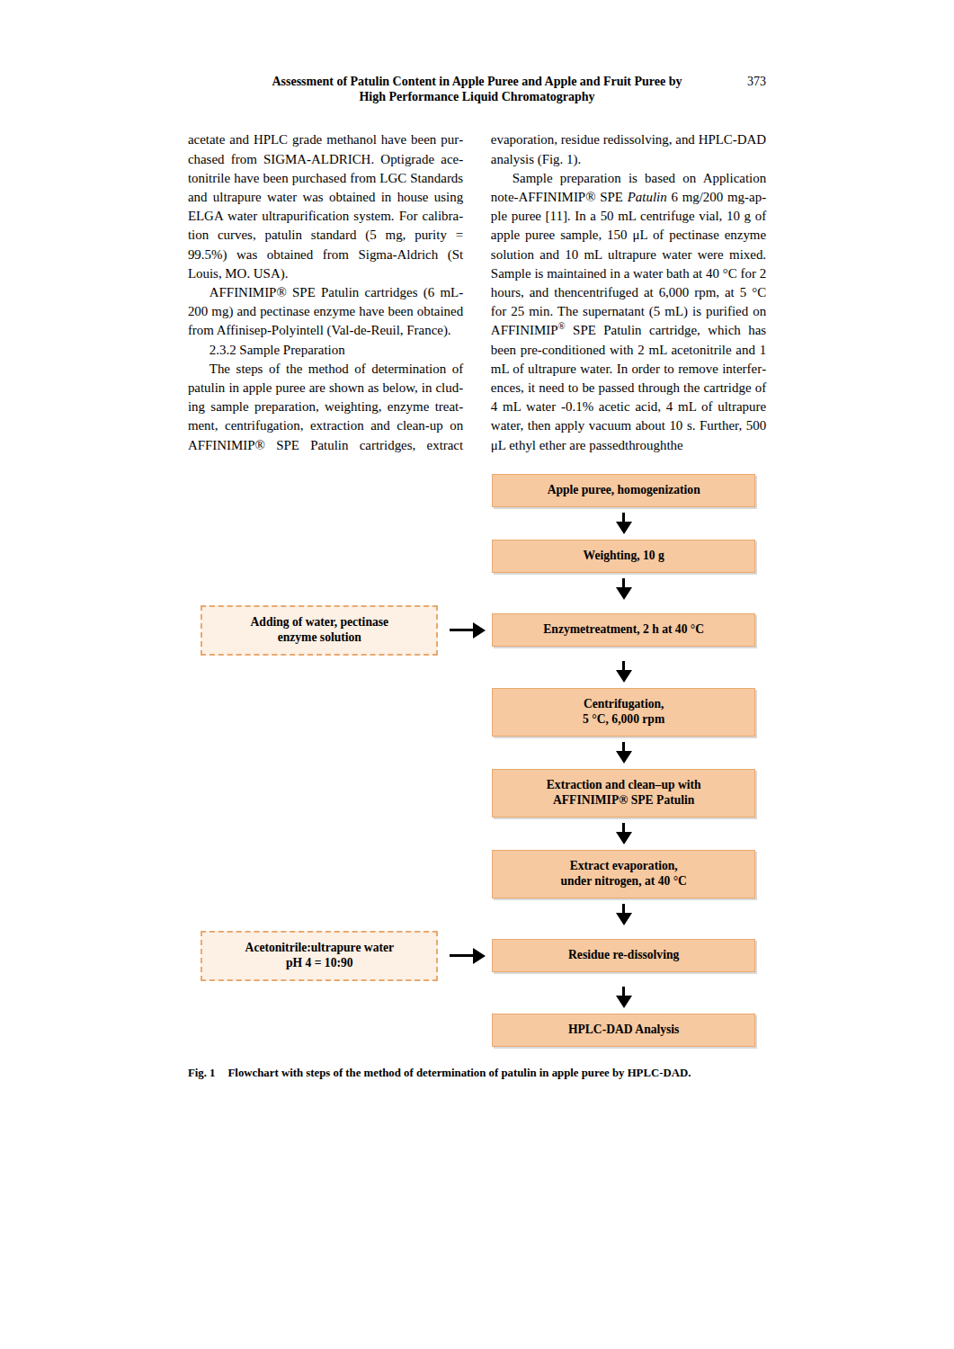373
Assessment of Patulin Content in Apple Puree and Apple and Fruit Puree by
High Performance Liquid Chromatography
acetate and HPLC grade methanol have been purchased from SIGMA-ALDRICH. Optigrade acetonitrile have been purchased from LGC Standards and ultrapure water was obtained in house using ELGA water ultrapurification system. For calibration curves, patulin standard (5 mg, purity = 99.5%) was obtained from Sigma-Aldrich (St Louis, MO. USA).
AFFINIMIP® SPE Patulin cartridges (6 mL-200 mg) and pectinase enzyme have been obtained from Affinisep-Polyintell (Val-de-Reuil, France).
2.3.2 Sample Preparation
The steps of the method of determination of patulin in apple puree are shown as below, in cluding sample preparation, weighting, enzyme treatment, centrifugation, extraction and clean-up on AFFINIMIP® SPE Patulin cartridges, extract evaporation, residue redissolving, and HPLC-DAD analysis (Fig. 1).
Sample preparation is based on Application note-AFFINIMIP® SPE Patulin 6 mg/200 mg-apple puree [11]. In a 50 mL centrifuge vial, 10 g of apple puree sample, 150 μL of pectinase enzyme solution and 10 mL ultrapure water were mixed. Sample is maintained in a water bath at 40 °C for 2 hours, and thencentrifuged at 6,000 rpm, at 5 °C for 25 min. The supernatant (5 mL) is purified on AFFINIMIP® SPE Patulin cartridge, which has been pre-conditioned with 2 mL acetonitrile and 1 mL of ultrapure water. In order to remove interferences, it need to be passed through the cartridge of 4 mL water -0.1% acetic acid, 4 mL of ultrapure water, then apply vacuum about 10 s. Further, 500 μL ethyl ether are passedthroughthe
| | | Apple puree, homogenization |
| | | Weighting, 10 g |
| Adding of water, pectinase enzyme solution | | Enzymetreatment, 2 h at 40 °C |
| | | Centrifugation, 5 °C, 6,000 rpm |
| | | Extraction and clean–up with AFFINIMIP® SPE Patulin |
| | | Extract evaporation, under nitrogen, at 40 °C |
| Acetonitrile:ultrapure water pH 4 = 10:90 | | Residue re-dissolving |
| | | HPLC-DAD Analysis |
Fig. 1 Flowchart with steps of the method of determination of patulin in apple puree by HPLC-DAD.